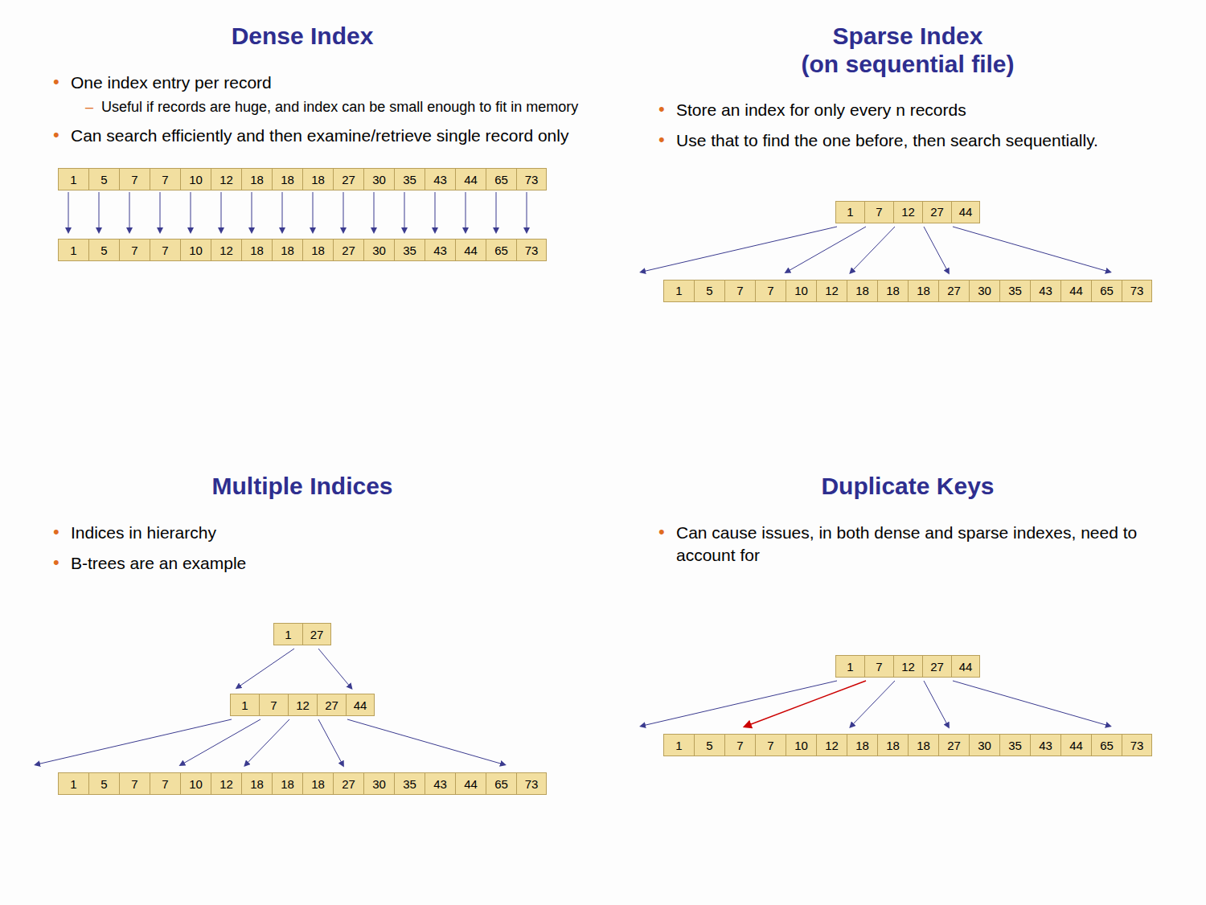Dense Index
One index entry per record
Useful if records are huge, and index can be small enough to fit in memory
Can search efficiently and then examine/retrieve single record only
1
5
7
7
10
12
18
18
18
27
30
35
43
44
65
73
1
5
7
7
10
12
18
18
18
27
30
35
43
44
65
73
Sparse Index
(on sequential file)
Store an index for only every n records
Use that to find the one before, then search sequentially.
1
7
12
27
44
1
5
7
7
10
12
18
18
18
27
30
35
43
44
65
73
Multiple Indices
Indices in hierarchy
B-trees are an example
1
27
1
7
12
27
44
1
5
7
7
10
12
18
18
18
27
30
35
43
44
65
73
Duplicate Keys
Can cause issues, in both dense and sparse indexes, need to account for
1
7
12
27
44
1
5
7
7
10
12
18
18
18
27
30
35
43
44
65
73